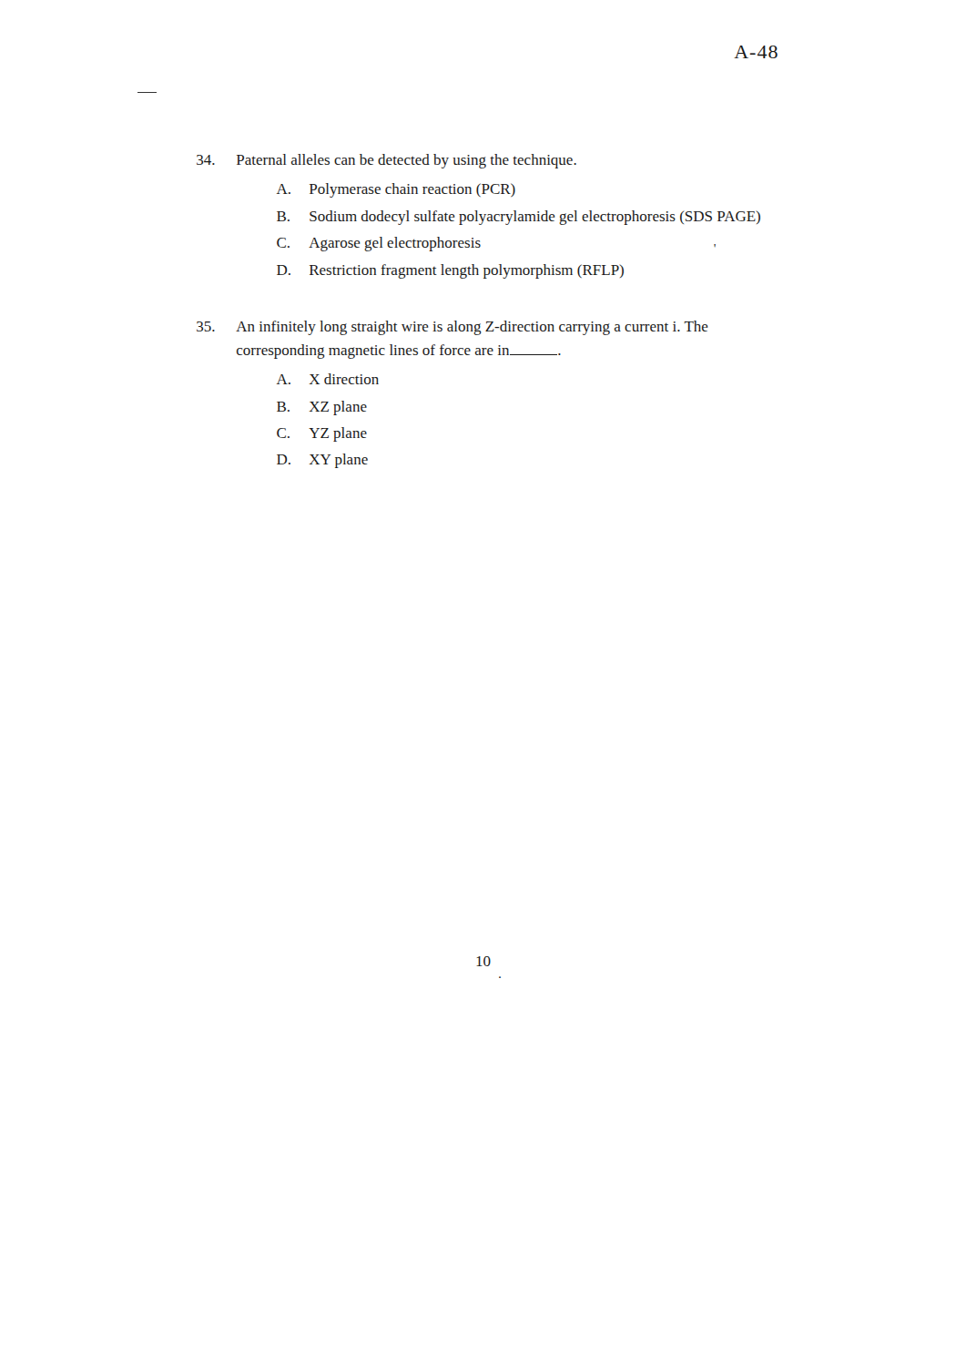A‑48
34. Paternal alleles can be detected by using the technique.
A. Polymerase chain reaction (PCR)
B. Sodium dodecyl sulfate polyacrylamide gel electrophoresis (SDS PAGE)
C. Agarose gel electrophoresis
D. Restriction fragment length polymorphism (RFLP)
 '
35. An infinitely long straight wire is along Z-direction carrying a current i. The corresponding magnetic lines of force are in .
A. X direction
B. XZ plane
C. YZ plane
D. XY plane
10 ·